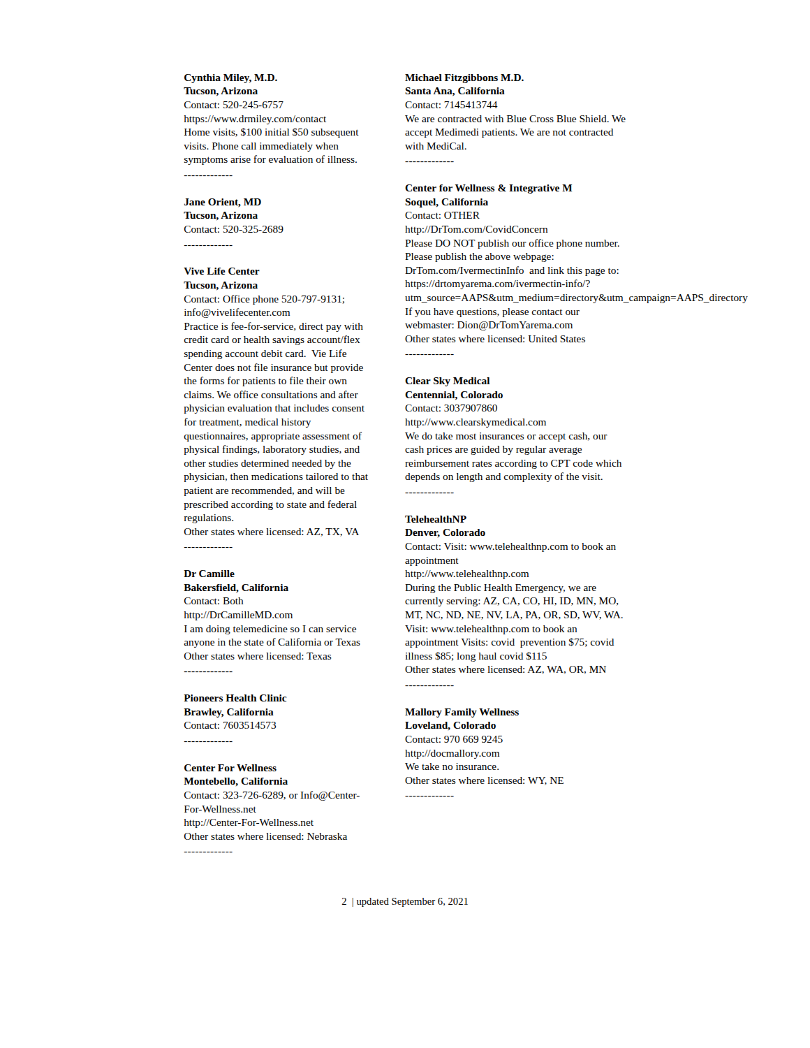Cynthia Miley, M.D.
Tucson, Arizona
Contact: 520-245-6757
https://www.drmiley.com/contact
Home visits, $100 initial $50 subsequent visits. Phone call immediately when symptoms arise for evaluation of illness.
-------------
Jane Orient, MD
Tucson, Arizona
Contact: 520-325-2689
-------------
Vive Life Center
Tucson, Arizona
Contact: Office phone 520-797-9131; info@vivelifecenter.com
Practice is fee-for-service, direct pay with credit card or health savings account/flex spending account debit card. Vie Life Center does not file insurance but provide the forms for patients to file their own claims. We office consultations and after physician evaluation that includes consent for treatment, medical history questionnaires, appropriate assessment of physical findings, laboratory studies, and other studies determined needed by the physician, then medications tailored to that patient are recommended, and will be prescribed according to state and federal regulations.
Other states where licensed: AZ, TX, VA
-------------
Dr Camille
Bakersfield, California
Contact: Both
http://DrCamilleMD.com
I am doing telemedicine so I can service anyone in the state of California or Texas
Other states where licensed: Texas
-------------
Pioneers Health Clinic
Brawley, California
Contact: 7603514573
-------------
Center For Wellness
Montebello, California
Contact: 323-726-6289, or Info@Center-For-Wellness.net
http://Center-For-Wellness.net
Other states where licensed: Nebraska
-------------
Michael Fitzgibbons M.D.
Santa Ana, California
Contact: 7145413744
We are contracted with Blue Cross Blue Shield. We accept Medimedi patients. We are not contracted with MediCal.
-------------
Center for Wellness & Integrative M
Soquel, California
Contact: OTHER
http://DrTom.com/CovidConcern
Please DO NOT publish our office phone number. Please publish the above webpage: DrTom.com/IvermectinInfo and link this page to: https://drtomyarema.com/ivermectin-info/?utm_source=AAPS&utm_medium=directory&utm_campaign=AAPS_directory If you have questions, please contact our webmaster: Dion@DrTomYarema.com
Other states where licensed: United States
-------------
Clear Sky Medical
Centennial, Colorado
Contact: 3037907860
http://www.clearskymedical.com
We do take most insurances or accept cash, our cash prices are guided by regular average reimbursement rates according to CPT code which depends on length and complexity of the visit.
-------------
TelehealthNP
Denver, Colorado
Contact: Visit: www.telehealthnp.com to book an appointment
http://www.telehealthnp.com
During the Public Health Emergency, we are currently serving: AZ, CA, CO, HI, ID, MN, MO, MT, NC, ND, NE, NV, LA, PA, OR, SD, WV, WA. Visit: www.telehealthnp.com to book an appointment Visits: covid prevention $75; covid illness $85; long haul covid $115
Other states where licensed: AZ, WA, OR, MN
-------------
Mallory Family Wellness
Loveland, Colorado
Contact: 970 669 9245
http://docmallory.com
We take no insurance.
Other states where licensed: WY, NE
-------------
2 | updated September 6, 2021